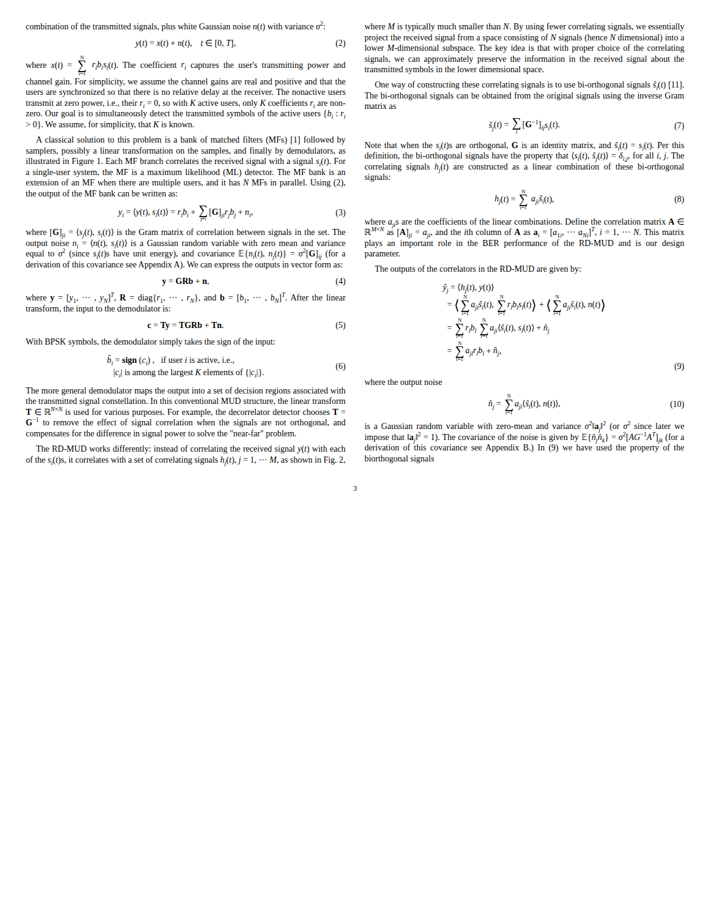combination of the transmitted signals, plus white Gaussian noise n(t) with variance σ2:
y(t) = x(t) + n(t), t ∈ [0, T], (2)
where x(t) = N∑i=1 ribisi(t). The coefficient ri captures the user's transmitting power and channel gain. For simplicity, we assume the channel gains are real and positive and that the users are synchronized so that there is no relative delay at the receiver. The nonactive users transmit at zero power, i.e., their ri = 0, so with K active users, only K coefficients ri are non-zero. Our goal is to simultaneously detect the transmitted symbols of the active users {bi : ri > 0}. We assume, for simplicity, that K is known.
A classical solution to this problem is a bank of matched filters (MFs) [1] followed by samplers, possibly a linear transformation on the samples, and finally by demodulators, as illustrated in Figure 1. Each MF branch correlates the received signal with a signal si(t). For a single-user system, the MF is a maximum likelihood (ML) detector. The MF bank is an extension of an MF when there are multiple users, and it has N MFs in parallel. Using (2), the output of the MF bank can be written as:
yi = ⟨y(t), si(t)⟩ = ribi + ∑j≠i[G]jirjbj + ni, (3)
where [G]ji = ⟨sj(t), si(t)⟩ is the Gram matrix of correlation between signals in the set. The output noise ni = ⟨n(t), si(t)⟩ is a Gaussian random variable with zero mean and variance equal to σ2 (since si(t)s have unit energy), and covariance 𝔼{ni(t), nj(t)} = σ2[G]ij (for a derivation of this covariance see Appendix A). We can express the outputs in vector form as:
y = GRb + n, (4)
where y = [y1, ··· , yN]T, R = diag{r1, ··· , rN}, and b = [b1, ··· , bN]T. After the linear transform, the input to the demodulator is:
c = Ty = TGRb + Tn. (5)
With BPSK symbols, the demodulator simply takes the sign of the input:
b̂i = sign (ci) , if user i is active, i.e.,
|ci| is among the largest K elements of {|ci|}.
(6)
The more general demodulator maps the output into a set of decision regions associated with the transmitted signal constellation. In this conventional MUD structure, the linear transform T ∈ ℝN×N is used for various purposes. For example, the decorrelator detector chooses T = G−1 to remove the effect of signal correlation when the signals are not orthogonal, and compensates for the difference in signal power to solve the "near-far" problem.
The RD-MUD works differently: instead of correlating the received signal y(t) with each of the si(t)s, it correlates with a set of correlating signals hj(t), j = 1, ··· M, as shown in Fig. 2, where M is typically much smaller than N. By using fewer correlating signals, we essentially project the received signal from a space consisting of N signals (hence N dimensional) into a lower M-dimensional subspace. The key idea is that with proper choice of the correlating signals, we can approximately preserve the information in the received signal about the transmitted symbols in the lower dimensional space.
One way of constructing these correlating signals is to use bi-orthogonal signals ŝi(t) [11]. The bi-orthogonal signals can be obtained from the original signals using the inverse Gram matrix as
ŝj(t) = ∑j[G−1]ijsi(t). (7)
Note that when the si(t)s are orthogonal, G is an identity matrix, and ŝi(t) = si(t). Per this definition, the bi-orthogonal signals have the property that ⟨si(t), ŝj(t)⟩ = δi,j, for all i, j. The correlating signals hj(t) are constructed as a linear combination of these bi-orthogonal signals:
hj(t) = N∑i=1 aji ŝi(t), (8)
where ajis are the coefficients of the linear combinations. Define the correlation matrix A ∈ ℝM×N as [A]ji = aji, and the ith column of A as ai = [a1i, ··· aNi]T, i = 1, ··· N. This matrix plays an important role in the BER performance of the RD-MUD and is our design parameter.
The outputs of the correlators in the RD-MUD are given by:
ŷj = ⟨hj(t), y(t)⟩
= ⟨N∑i=1 ajiŝi(t), N∑l=1 rlblsl(t)⟩ + ⟨N∑i=1 ajiŝi(t), n(t)⟩
= N∑l=1 rlbl N∑i=1 aji⟨ŝi(t), sl(t)⟩ + n̂j
= N∑l=1 ajlrlbl + n̂j,
(9)
where the output noise
n̂j = N∑i=1 aji⟨ŝi(t), n(t)⟩, (10)
is a Gaussian random variable with zero-mean and variance σ2‖aj‖2 (or σ2 since later we impose that ‖aj‖2 = 1). The covariance of the noise is given by 𝔼{n̂jn̂k} = σ2[AG−1AT]jk (for a derivation of this covariance see Appendix B.) In (9) we have used the property of the biorthogonal signals
3